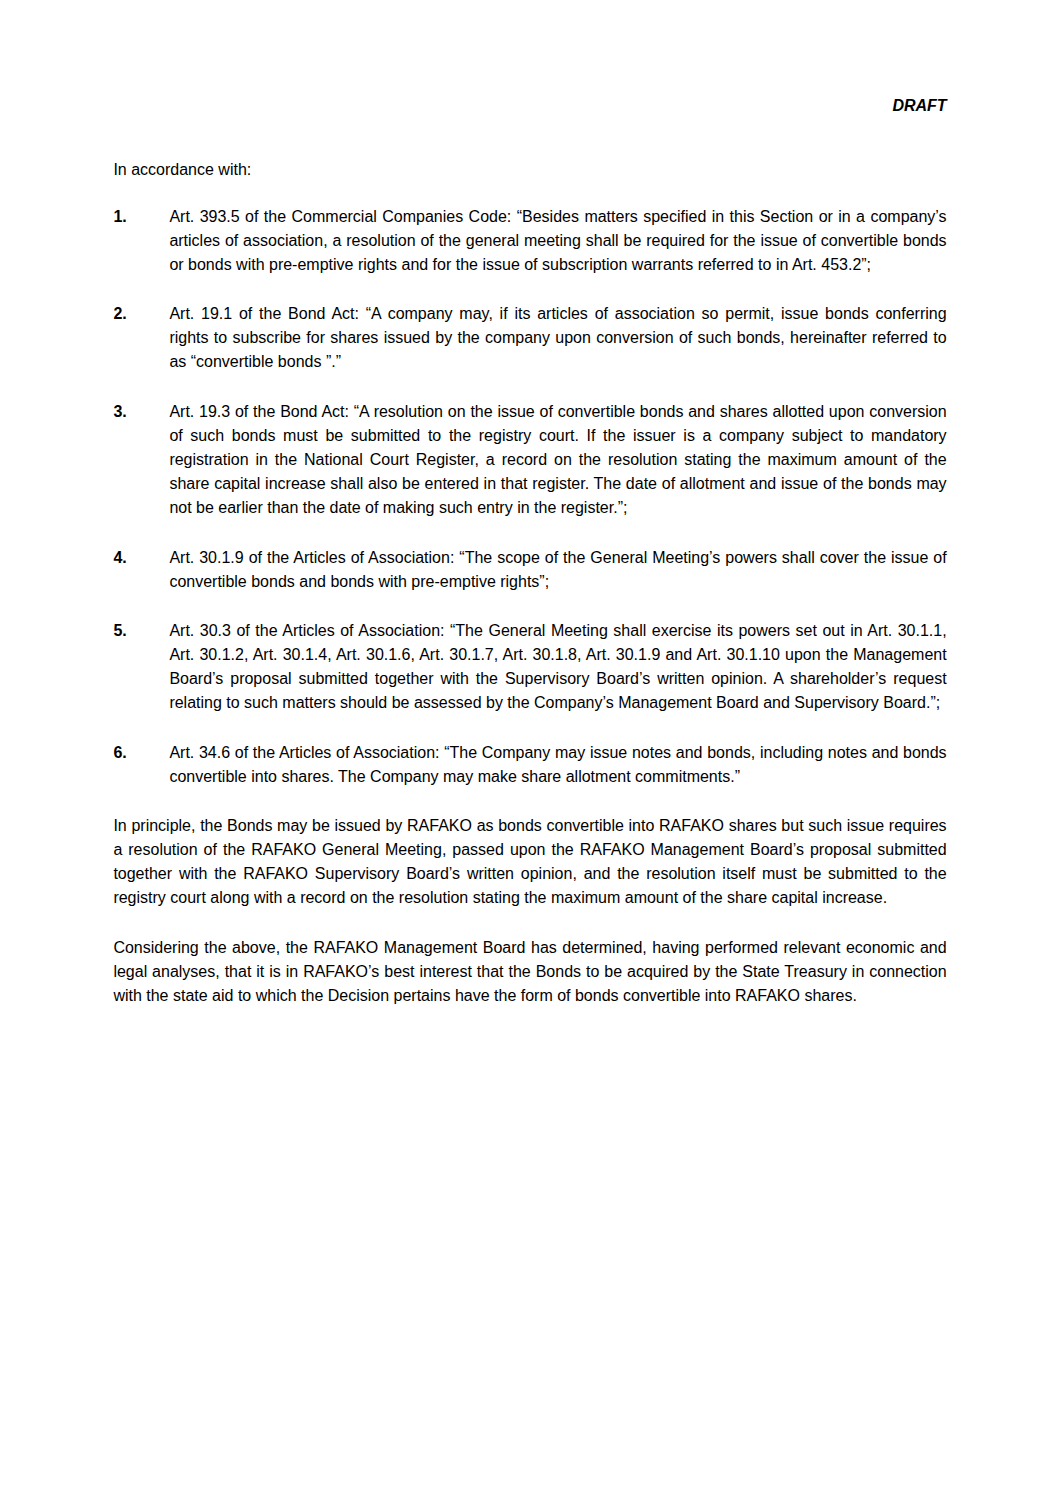DRAFT
In accordance with:
Art. 393.5 of the Commercial Companies Code: “Besides matters specified in this Section or in a company’s articles of association, a resolution of the general meeting shall be required for the issue of convertible bonds or bonds with pre-emptive rights and for the issue of subscription warrants referred to in Art. 453.2”;
Art. 19.1 of the Bond Act: “A company may, if its articles of association so permit, issue bonds conferring rights to subscribe for shares issued by the company upon conversion of such bonds, hereinafter referred to as “convertible bonds ”.”
Art. 19.3 of the Bond Act: “A resolution on the issue of convertible bonds and shares allotted upon conversion of such bonds must be submitted to the registry court. If the issuer is a company subject to mandatory registration in the National Court Register, a record on the resolution stating the maximum amount of the share capital increase shall also be entered in that register. The date of allotment and issue of the bonds may not be earlier than the date of making such entry in the register.”;
Art. 30.1.9 of the Articles of Association: “The scope of the General Meeting’s powers shall cover the issue of convertible bonds and bonds with pre-emptive rights”;
Art. 30.3 of the Articles of Association: “The General Meeting shall exercise its powers set out in Art. 30.1.1, Art. 30.1.2, Art. 30.1.4, Art. 30.1.6, Art. 30.1.7, Art. 30.1.8, Art. 30.1.9 and Art. 30.1.10 upon the Management Board’s proposal submitted together with the Supervisory Board’s written opinion. A shareholder’s request relating to such matters should be assessed by the Company’s Management Board and Supervisory Board.”;
Art. 34.6 of the Articles of Association: “The Company may issue notes and bonds, including notes and bonds convertible into shares. The Company may make share allotment commitments.”
In principle, the Bonds may be issued by RAFAKO as bonds convertible into RAFAKO shares but such issue requires a resolution of the RAFAKO General Meeting, passed upon the RAFAKO Management Board’s proposal submitted together with the RAFAKO Supervisory Board’s written opinion, and the resolution itself must be submitted to the registry court along with a record on the resolution stating the maximum amount of the share capital increase.
Considering the above, the RAFAKO Management Board has determined, having performed relevant economic and legal analyses, that it is in RAFAKO’s best interest that the Bonds to be acquired by the State Treasury in connection with the state aid to which the Decision pertains have the form of bonds convertible into RAFAKO shares.